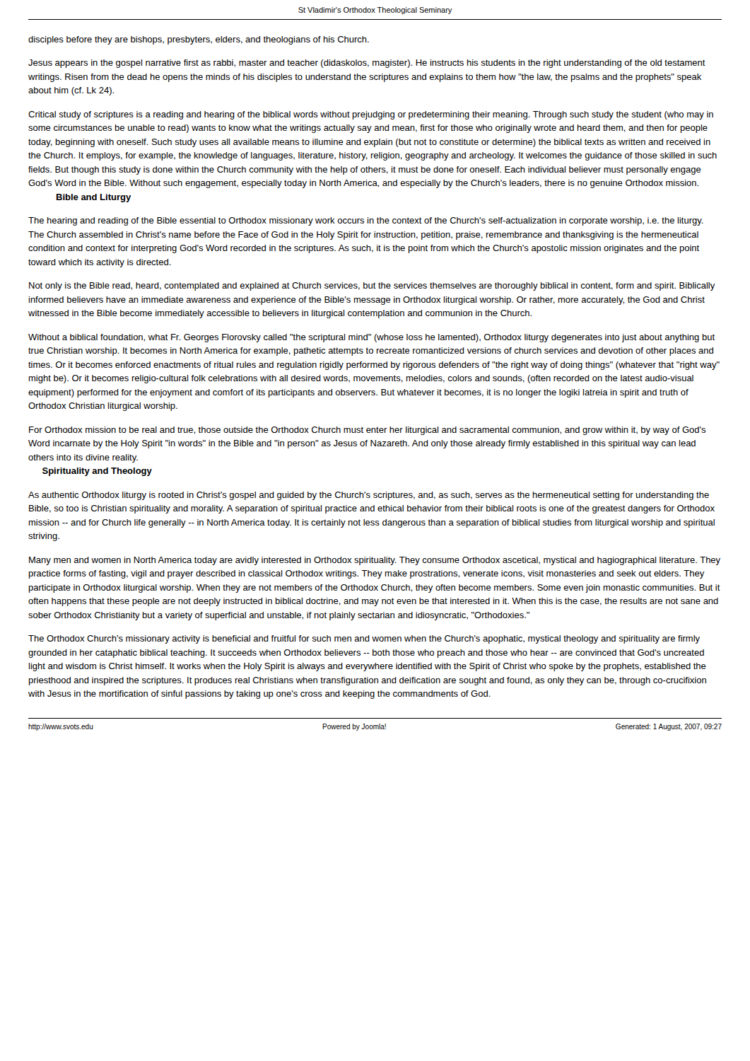St Vladimir's Orthodox Theological Seminary
disciples before they are bishops, presbyters, elders, and theologians of his Church.
Jesus appears in the gospel narrative first as rabbi, master and teacher (didaskolos, magister). He instructs his students in the right understanding of the old testament writings. Risen from the dead he opens the minds of his disciples to understand the scriptures and explains to them how "the law, the psalms and the prophets" speak about him (cf. Lk 24).
Critical study of scriptures is a reading and hearing of the biblical words without prejudging or predetermining their meaning. Through such study the student (who may in some circumstances be unable to read) wants to know what the writings actually say and mean, first for those who originally wrote and heard them, and then for people today, beginning with oneself. Such study uses all available means to illumine and explain (but not to constitute or determine) the biblical texts as written and received in the Church. It employs, for example, the knowledge of languages, literature, history, religion, geography and archeology. It welcomes the guidance of those skilled in such fields. But though this study is done within the Church community with the help of others, it must be done for oneself. Each individual believer must personally engage God's Word in the Bible. Without such engagement, especially today in North America, and especially by the Church's leaders, there is no genuine Orthodox mission. Bible and Liturgy
The hearing and reading of the Bible essential to Orthodox missionary work occurs in the context of the Church's self-actualization in corporate worship, i.e. the liturgy. The Church assembled in Christ's name before the Face of God in the Holy Spirit for instruction, petition, praise, remembrance and thanksgiving is the hermeneutical condition and context for interpreting God's Word recorded in the scriptures. As such, it is the point from which the Church's apostolic mission originates and the point toward which its activity is directed.
Not only is the Bible read, heard, contemplated and explained at Church services, but the services themselves are thoroughly biblical in content, form and spirit. Biblically informed believers have an immediate awareness and experience of the Bible's message in Orthodox liturgical worship. Or rather, more accurately, the God and Christ witnessed in the Bible become immediately accessible to believers in liturgical contemplation and communion in the Church.
Without a biblical foundation, what Fr. Georges Florovsky called "the scriptural mind" (whose loss he lamented), Orthodox liturgy degenerates into just about anything but true Christian worship. It becomes in North America for example, pathetic attempts to recreate romanticized versions of church services and devotion of other places and times. Or it becomes enforced enactments of ritual rules and regulation rigidly performed by rigorous defenders of "the right way of doing things" (whatever that "right way" might be). Or it becomes religio-cultural folk celebrations with all desired words, movements, melodies, colors and sounds, (often recorded on the latest audio-visual equipment) performed for the enjoyment and comfort of its participants and observers. But whatever it becomes, it is no longer the logiki latreia in spirit and truth of Orthodox Christian liturgical worship.
For Orthodox mission to be real and true, those outside the Orthodox Church must enter her liturgical and sacramental communion, and grow within it, by way of God's Word incarnate by the Holy Spirit "in words" in the Bible and "in person" as Jesus of Nazareth. And only those already firmly established in this spiritual way can lead others into its divine reality.
Spirituality and Theology
As authentic Orthodox liturgy is rooted in Christ's gospel and guided by the Church's scriptures, and, as such, serves as the hermeneutical setting for understanding the Bible, so too is Christian spirituality and morality. A separation of spiritual practice and ethical behavior from their biblical roots is one of the greatest dangers for Orthodox mission -- and for Church life generally -- in North America today. It is certainly not less dangerous than a separation of biblical studies from liturgical worship and spiritual striving.
Many men and women in North America today are avidly interested in Orthodox spirituality. They consume Orthodox ascetical, mystical and hagiographical literature. They practice forms of fasting, vigil and prayer described in classical Orthodox writings. They make prostrations, venerate icons, visit monasteries and seek out elders. They participate in Orthodox liturgical worship. When they are not members of the Orthodox Church, they often become members. Some even join monastic communities. But it often happens that these people are not deeply instructed in biblical doctrine, and may not even be that interested in it. When this is the case, the results are not sane and sober Orthodox Christianity but a variety of superficial and unstable, if not plainly sectarian and idiosyncratic, "Orthodoxies."
The Orthodox Church's missionary activity is beneficial and fruitful for such men and women when the Church's apophatic, mystical theology and spirituality are firmly grounded in her cataphatic biblical teaching. It succeeds when Orthodox believers -- both those who preach and those who hear -- are convinced that God's uncreated light and wisdom is Christ himself. It works when the Holy Spirit is always and everywhere identified with the Spirit of Christ who spoke by the prophets, established the priesthood and inspired the scriptures. It produces real Christians when transfiguration and deification are sought and found, as only they can be, through co-crucifixion with Jesus in the mortification of sinful passions by taking up one's cross and keeping the commandments of God.
http://www.svots.edu Powered by Joomla! Generated: 1 August, 2007, 09:27